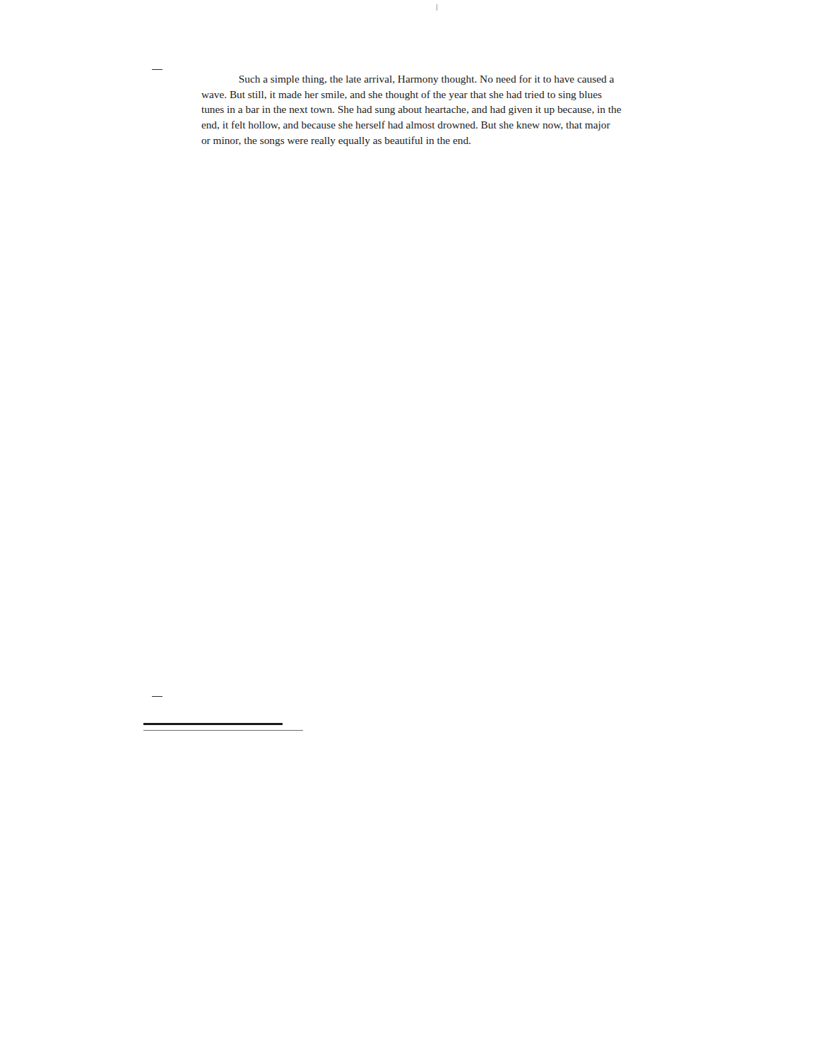Such a simple thing, the late arrival, Harmony thought. No need for it to have caused a wave. But still, it made her smile, and she thought of the year that she had tried to sing blues tunes in a bar in the next town. She had sung about heartache, and had given it up because, in the end, it felt hollow, and because she herself had almost drowned. But she knew now, that major or minor, the songs were really equally as beautiful in the end.